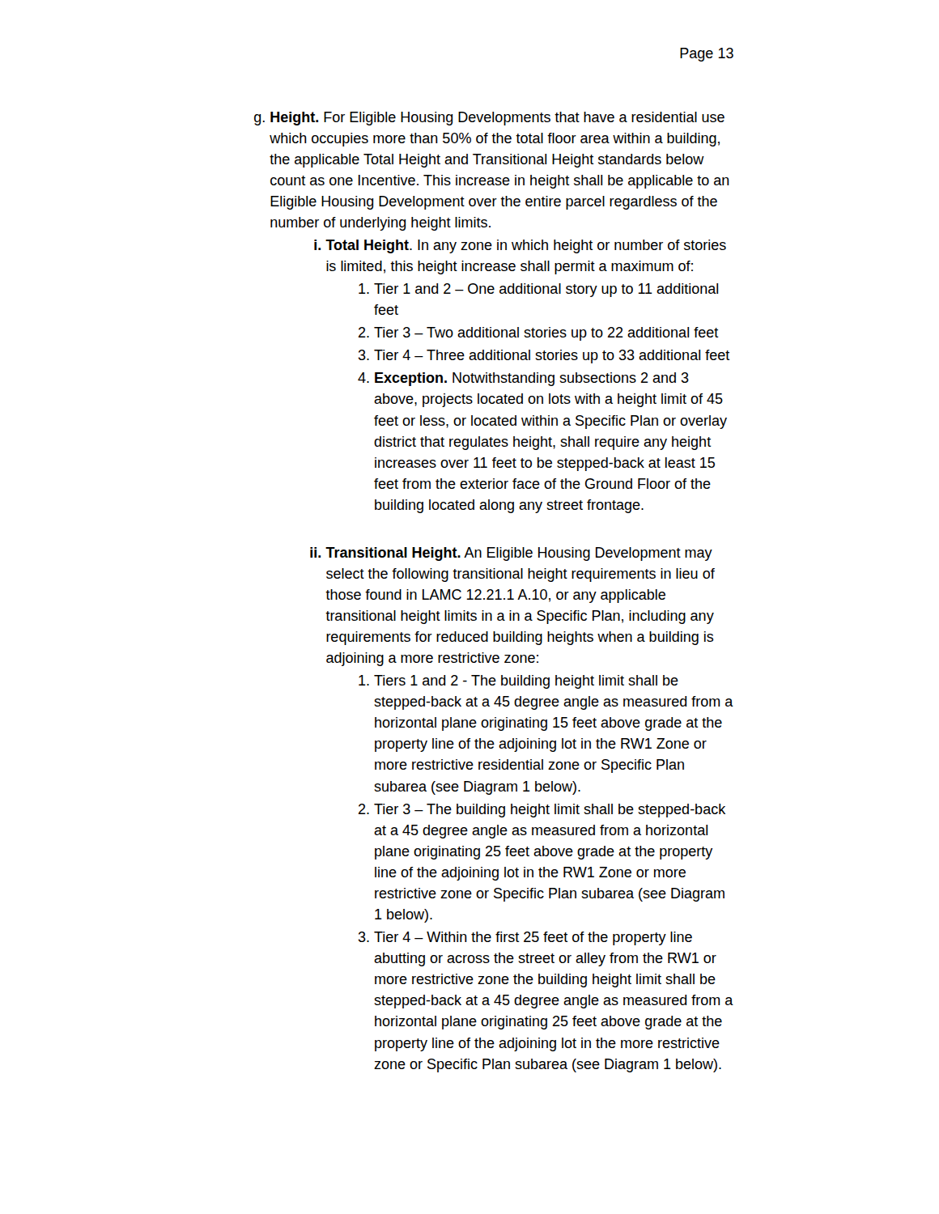Page 13
Height. For Eligible Housing Developments that have a residential use which occupies more than 50% of the total floor area within a building, the applicable Total Height and Transitional Height standards below count as one Incentive. This increase in height shall be applicable to an Eligible Housing Development over the entire parcel regardless of the number of underlying height limits.
Total Height. In any zone in which height or number of stories is limited, this height increase shall permit a maximum of:
Tier 1 and 2 – One additional story up to 11 additional feet
Tier 3 – Two additional stories up to 22 additional feet
Tier 4 – Three additional stories up to 33 additional feet
Exception. Notwithstanding subsections 2 and 3 above, projects located on lots with a height limit of 45 feet or less, or located within a Specific Plan or overlay district that regulates height, shall require any height increases over 11 feet to be stepped-back at least 15 feet from the exterior face of the Ground Floor of the building located along any street frontage.
Transitional Height. An Eligible Housing Development may select the following transitional height requirements in lieu of those found in LAMC 12.21.1 A.10, or any applicable transitional height limits in a in a Specific Plan, including any requirements for reduced building heights when a building is adjoining a more restrictive zone:
Tiers 1 and 2 - The building height limit shall be stepped-back at a 45 degree angle as measured from a horizontal plane originating 15 feet above grade at the property line of the adjoining lot in the RW1 Zone or more restrictive residential zone or Specific Plan subarea (see Diagram 1 below).
Tier 3 – The building height limit shall be stepped-back at a 45 degree angle as measured from a horizontal plane originating 25 feet above grade at the property line of the adjoining lot in the RW1 Zone or more restrictive zone or Specific Plan subarea (see Diagram 1 below).
Tier 4 – Within the first 25 feet of the property line abutting or across the street or alley from the RW1 or more restrictive zone the building height limit shall be stepped-back at a 45 degree angle as measured from a horizontal plane originating 25 feet above grade at the property line of the adjoining lot in the more restrictive zone or Specific Plan subarea (see Diagram 1 below).